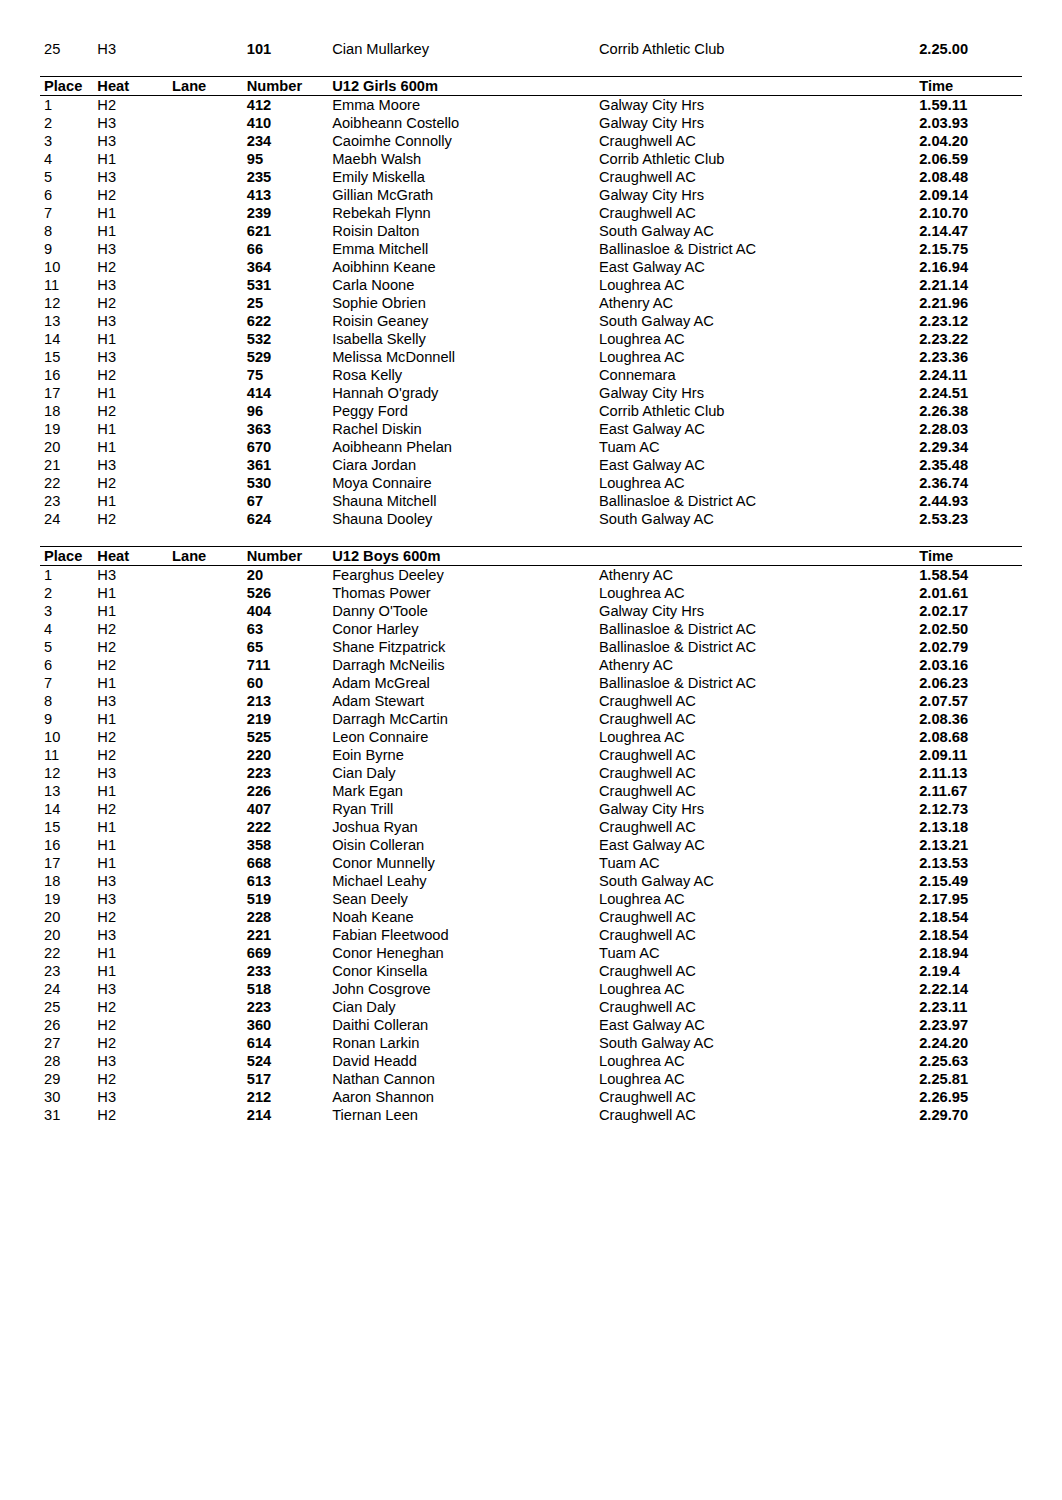| 25 | H3 | | 101 | Cian Mullarkey | Corrib Athletic Club | 2.25.00 |
| Place | Heat | Lane | Number | U12 Girls 600m | | Time |
| 1 | H2 | | 412 | Emma Moore | Galway City Hrs | 1.59.11 |
| 2 | H3 | | 410 | Aoibheann Costello | Galway City Hrs | 2.03.93 |
| 3 | H3 | | 234 | Caoimhe Connolly | Craughwell AC | 2.04.20 |
| 4 | H1 | | 95 | Maebh Walsh | Corrib Athletic Club | 2.06.59 |
| 5 | H3 | | 235 | Emily Miskella | Craughwell AC | 2.08.48 |
| 6 | H2 | | 413 | Gillian McGrath | Galway City Hrs | 2.09.14 |
| 7 | H1 | | 239 | Rebekah Flynn | Craughwell AC | 2.10.70 |
| 8 | H1 | | 621 | Roisin Dalton | South Galway AC | 2.14.47 |
| 9 | H3 | | 66 | Emma Mitchell | Ballinasloe & District AC | 2.15.75 |
| 10 | H2 | | 364 | Aoibhinn Keane | East Galway AC | 2.16.94 |
| 11 | H3 | | 531 | Carla Noone | Loughrea AC | 2.21.14 |
| 12 | H2 | | 25 | Sophie Obrien | Athenry AC | 2.21.96 |
| 13 | H3 | | 622 | Roisin Geaney | South Galway AC | 2.23.12 |
| 14 | H1 | | 532 | Isabella Skelly | Loughrea AC | 2.23.22 |
| 15 | H3 | | 529 | Melissa McDonnell | Loughrea AC | 2.23.36 |
| 16 | H2 | | 75 | Rosa Kelly | Connemara | 2.24.11 |
| 17 | H1 | | 414 | Hannah O'grady | Galway City Hrs | 2.24.51 |
| 18 | H2 | | 96 | Peggy Ford | Corrib Athletic Club | 2.26.38 |
| 19 | H1 | | 363 | Rachel Diskin | East Galway AC | 2.28.03 |
| 20 | H1 | | 670 | Aoibheann Phelan | Tuam AC | 2.29.34 |
| 21 | H3 | | 361 | Ciara Jordan | East Galway AC | 2.35.48 |
| 22 | H2 | | 530 | Moya Connaire | Loughrea AC | 2.36.74 |
| 23 | H1 | | 67 | Shauna Mitchell | Ballinasloe & District AC | 2.44.93 |
| 24 | H2 | | 624 | Shauna Dooley | South Galway AC | 2.53.23 |
| Place | Heat | Lane | Number | U12 Boys 600m | | Time |
| 1 | H3 | | 20 | Fearghus Deeley | Athenry AC | 1.58.54 |
| 2 | H1 | | 526 | Thomas Power | Loughrea AC | 2.01.61 |
| 3 | H1 | | 404 | Danny O'Toole | Galway City Hrs | 2.02.17 |
| 4 | H2 | | 63 | Conor Harley | Ballinasloe & District AC | 2.02.50 |
| 5 | H2 | | 65 | Shane Fitzpatrick | Ballinasloe & District AC | 2.02.79 |
| 6 | H2 | | 711 | Darragh McNeilis | Athenry AC | 2.03.16 |
| 7 | H1 | | 60 | Adam McGreal | Ballinasloe & District AC | 2.06.23 |
| 8 | H3 | | 213 | Adam Stewart | Craughwell AC | 2.07.57 |
| 9 | H1 | | 219 | Darragh McCartin | Craughwell AC | 2.08.36 |
| 10 | H2 | | 525 | Leon Connaire | Loughrea AC | 2.08.68 |
| 11 | H2 | | 220 | Eoin Byrne | Craughwell AC | 2.09.11 |
| 12 | H3 | | 223 | Cian Daly | Craughwell AC | 2.11.13 |
| 13 | H1 | | 226 | Mark Egan | Craughwell AC | 2.11.67 |
| 14 | H2 | | 407 | Ryan Trill | Galway City Hrs | 2.12.73 |
| 15 | H1 | | 222 | Joshua Ryan | Craughwell AC | 2.13.18 |
| 16 | H1 | | 358 | Oisin Colleran | East Galway AC | 2.13.21 |
| 17 | H1 | | 668 | Conor Munnelly | Tuam AC | 2.13.53 |
| 18 | H3 | | 613 | Michael Leahy | South Galway AC | 2.15.49 |
| 19 | H3 | | 519 | Sean Deely | Loughrea AC | 2.17.95 |
| 20 | H2 | | 228 | Noah Keane | Craughwell AC | 2.18.54 |
| 20 | H3 | | 221 | Fabian Fleetwood | Craughwell AC | 2.18.54 |
| 22 | H1 | | 669 | Conor Heneghan | Tuam AC | 2.18.94 |
| 23 | H1 | | 233 | Conor Kinsella | Craughwell AC | 2.19.4 |
| 24 | H3 | | 518 | John Cosgrove | Loughrea AC | 2.22.14 |
| 25 | H2 | | 223 | Cian Daly | Craughwell AC | 2.23.11 |
| 26 | H2 | | 360 | Daithi Colleran | East Galway AC | 2.23.97 |
| 27 | H2 | | 614 | Ronan Larkin | South Galway AC | 2.24.20 |
| 28 | H3 | | 524 | David Headd | Loughrea AC | 2.25.63 |
| 29 | H2 | | 517 | Nathan Cannon | Loughrea AC | 2.25.81 |
| 30 | H3 | | 212 | Aaron Shannon | Craughwell AC | 2.26.95 |
| 31 | H2 | | 214 | Tiernan Leen | Craughwell AC | 2.29.70 |